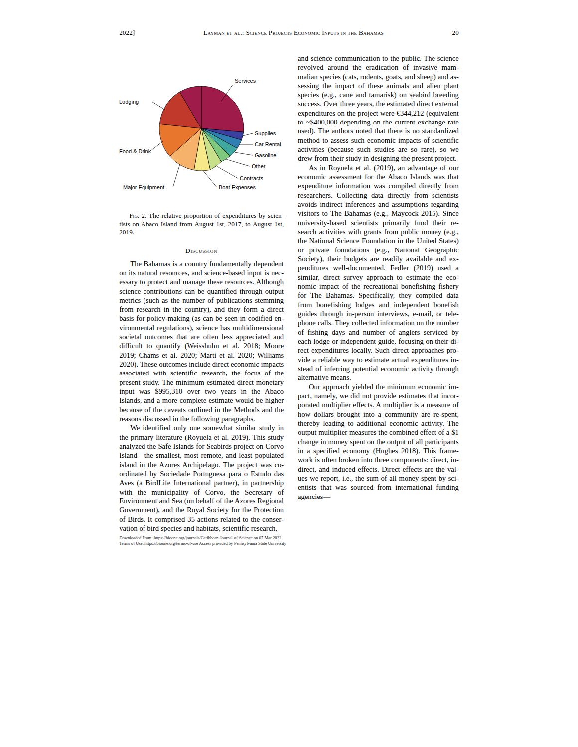2022] Layman et al.: Science Projects Economic Inputs in the Bahamas 20
Services Supplies Car Rental Gasoline Other Contracts Boat Expenses Major Equipment Food & Drink Lodging
Fig. 2. The relative proportion of expenditures by scientists on Abaco Island from August 1st, 2017, to August 1st, 2019.
Discussion
The Bahamas is a country fundamentally dependent on its natural resources, and science-based input is necessary to protect and manage these resources. Although science contributions can be quantified through output metrics (such as the number of publications stemming from research in the country), and they form a direct basis for policy-making (as can be seen in codified environmental regulations), science has multidimensional societal outcomes that are often less appreciated and difficult to quantify (Weisshuhn et al. 2018; Moore 2019; Chams et al. 2020; Marti et al. 2020; Williams 2020). These outcomes include direct economic impacts associated with scientific research, the focus of the present study. The minimum estimated direct monetary input was $995,310 over two years in the Abaco Islands, and a more complete estimate would be higher because of the caveats outlined in the Methods and the reasons discussed in the following paragraphs.
We identified only one somewhat similar study in the primary literature (Royuela et al. 2019). This study analyzed the Safe Islands for Seabirds project on Corvo Island—the smallest, most remote, and least populated island in the Azores Archipelago. The project was co-ordinated by Sociedade Portuguesa para o Estudo das Aves (a BirdLife International partner), in partnership with the municipality of Corvo, the Secretary of Environment and Sea (on behalf of the Azores Regional Government), and the Royal Society for the Protection of Birds. It comprised 35 actions related to the conservation of bird species and habitats, scientific research,
and science communication to the public. The science revolved around the eradication of invasive mammalian species (cats, rodents, goats, and sheep) and assessing the impact of these animals and alien plant species (e.g., cane and tamarisk) on seabird breeding success. Over three years, the estimated direct external expenditures on the project were €344,212 (equivalent to ~$400,000 depending on the current exchange rate used). The authors noted that there is no standardized method to assess such economic impacts of scientific activities (because such studies are so rare), so we drew from their study in designing the present project.
As in Royuela et al. (2019), an advantage of our economic assessment for the Abaco Islands was that expenditure information was compiled directly from researchers. Collecting data directly from scientists avoids indirect inferences and assumptions regarding visitors to The Bahamas (e.g., Maycock 2015). Since university-based scientists primarily fund their research activities with grants from public money (e.g., the National Science Foundation in the United States) or private foundations (e.g., National Geographic Society), their budgets are readily available and expenditures well-documented. Fedler (2019) used a similar, direct survey approach to estimate the economic impact of the recreational bonefishing fishery for The Bahamas. Specifically, they compiled data from bonefishing lodges and independent bonefish guides through in-person interviews, e-mail, or telephone calls. They collected information on the number of fishing days and number of anglers serviced by each lodge or independent guide, focusing on their direct expenditures locally. Such direct approaches provide a reliable way to estimate actual expenditures instead of inferring potential economic activity through alternative means.
Our approach yielded the minimum economic impact, namely, we did not provide estimates that incorporated multiplier effects. A multiplier is a measure of how dollars brought into a community are re-spent, thereby leading to additional economic activity. The output multiplier measures the combined effect of a $1 change in money spent on the output of all participants in a specified economy (Hughes 2018). This framework is often broken into three components: direct, indirect, and induced effects. Direct effects are the values we report, i.e., the sum of all money spent by scientists that was sourced from international funding agencies—
Downloaded From: https://bioone.org/journals/Caribbean-Journal-of-Science on 07 Mar 2022
Terms of Use: https://bioone.org/terms-of-use Access provided by Pennsylvania State University